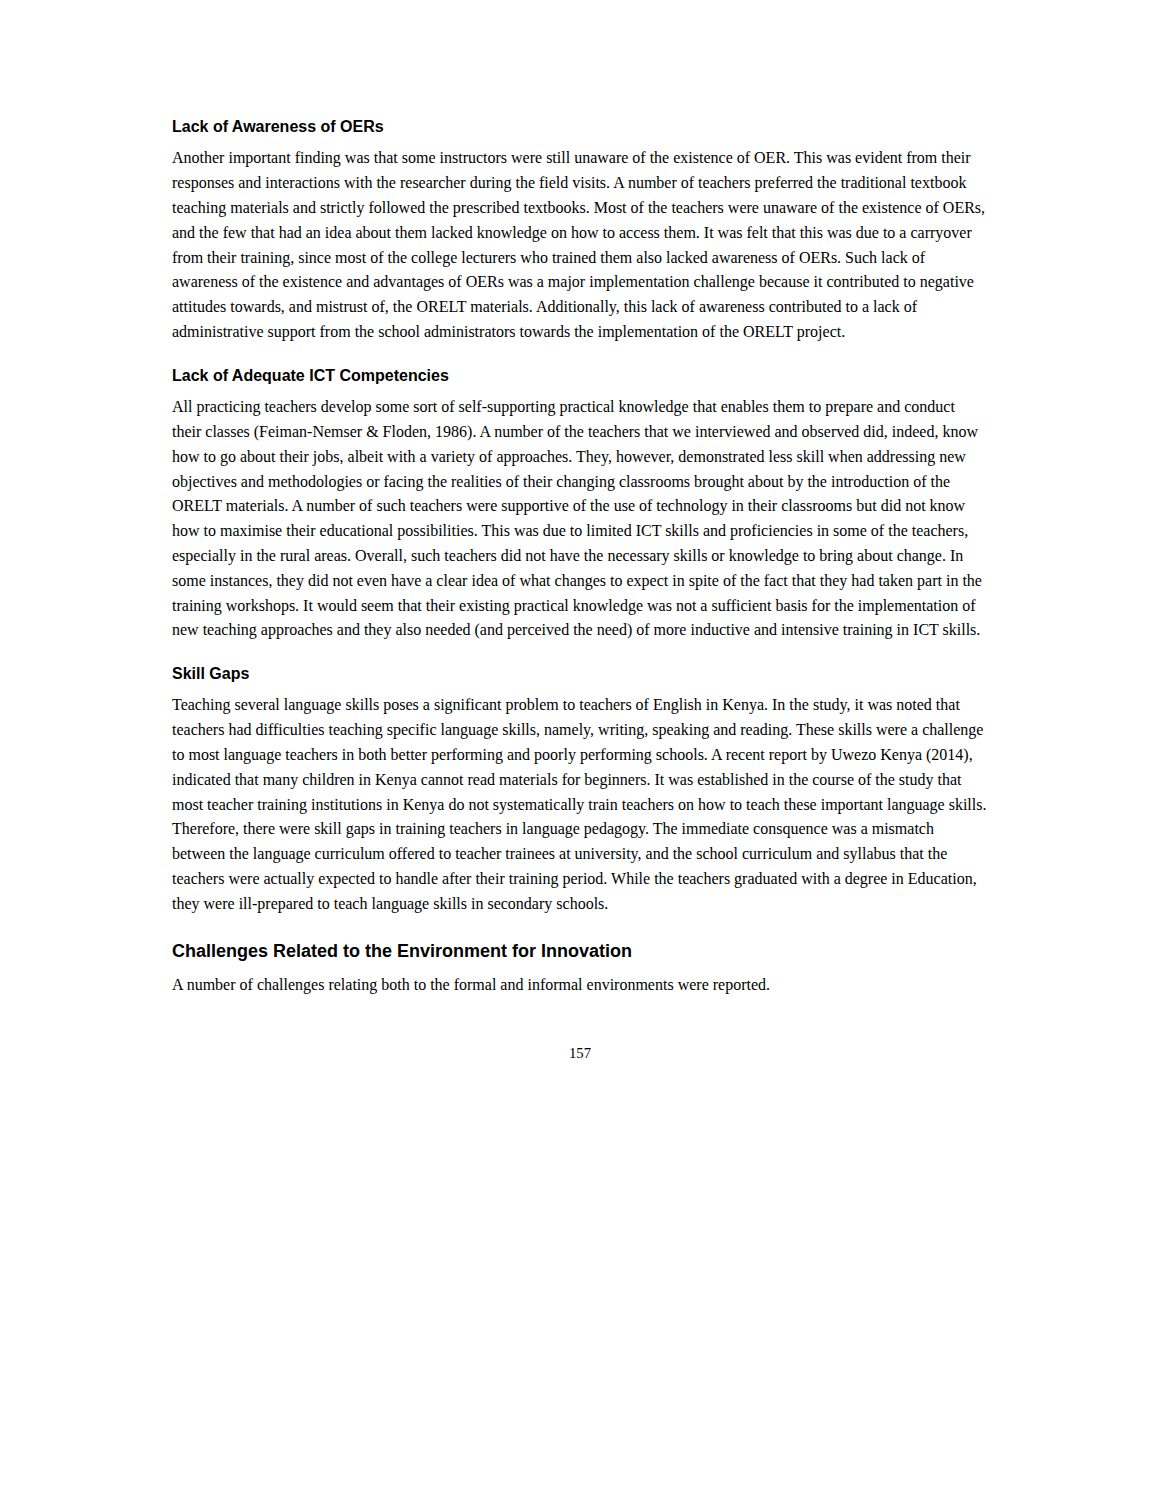Lack of Awareness of OERs
Another important finding was that some instructors were still unaware of the existence of OER. This was evident from their responses and interactions with the researcher during the field visits. A number of teachers preferred the traditional textbook teaching materials and strictly followed the prescribed textbooks. Most of the teachers were unaware of the existence of OERs, and the few that had an idea about them lacked knowledge on how to access them. It was felt that this was due to a carryover from their training, since most of the college lecturers who trained them also lacked awareness of OERs. Such lack of awareness of the existence and advantages of OERs was a major implementation challenge because it contributed to negative attitudes towards, and mistrust of, the ORELT materials. Additionally, this lack of awareness contributed to a lack of administrative support from the school administrators towards the implementation of the ORELT project.
Lack of Adequate ICT Competencies
All practicing teachers develop some sort of self-supporting practical knowledge that enables them to prepare and conduct their classes (Feiman-Nemser & Floden, 1986). A number of the teachers that we interviewed and observed did, indeed, know how to go about their jobs, albeit with a variety of approaches. They, however, demonstrated less skill when addressing new objectives and methodologies or facing the realities of their changing classrooms brought about by the introduction of the ORELT materials. A number of such teachers were supportive of the use of technology in their classrooms but did not know how to maximise their educational possibilities. This was due to limited ICT skills and proficiencies in some of the teachers, especially in the rural areas. Overall, such teachers did not have the necessary skills or knowledge to bring about change. In some instances, they did not even have a clear idea of what changes to expect in spite of the fact that they had taken part in the training workshops. It would seem that their existing practical knowledge was not a sufficient basis for the implementation of new teaching approaches and they also needed (and perceived the need) of more inductive and intensive training in ICT skills.
Skill Gaps
Teaching several language skills poses a significant problem to teachers of English in Kenya. In the study, it was noted that teachers had difficulties teaching specific language skills, namely, writing, speaking and reading. These skills were a challenge to most language teachers in both better performing and poorly performing schools. A recent report by Uwezo Kenya (2014), indicated that many children in Kenya cannot read materials for beginners. It was established in the course of the study that most teacher training institutions in Kenya do not systematically train teachers on how to teach these important language skills. Therefore, there were skill gaps in training teachers in language pedagogy. The immediate consquence was a mismatch between the language curriculum offered to teacher trainees at university, and the school curriculum and syllabus that the teachers were actually expected to handle after their training period. While the teachers graduated with a degree in Education, they were ill-prepared to teach language skills in secondary schools.
Challenges Related to the Environment for Innovation
A number of challenges relating both to the formal and informal environments were reported.
157